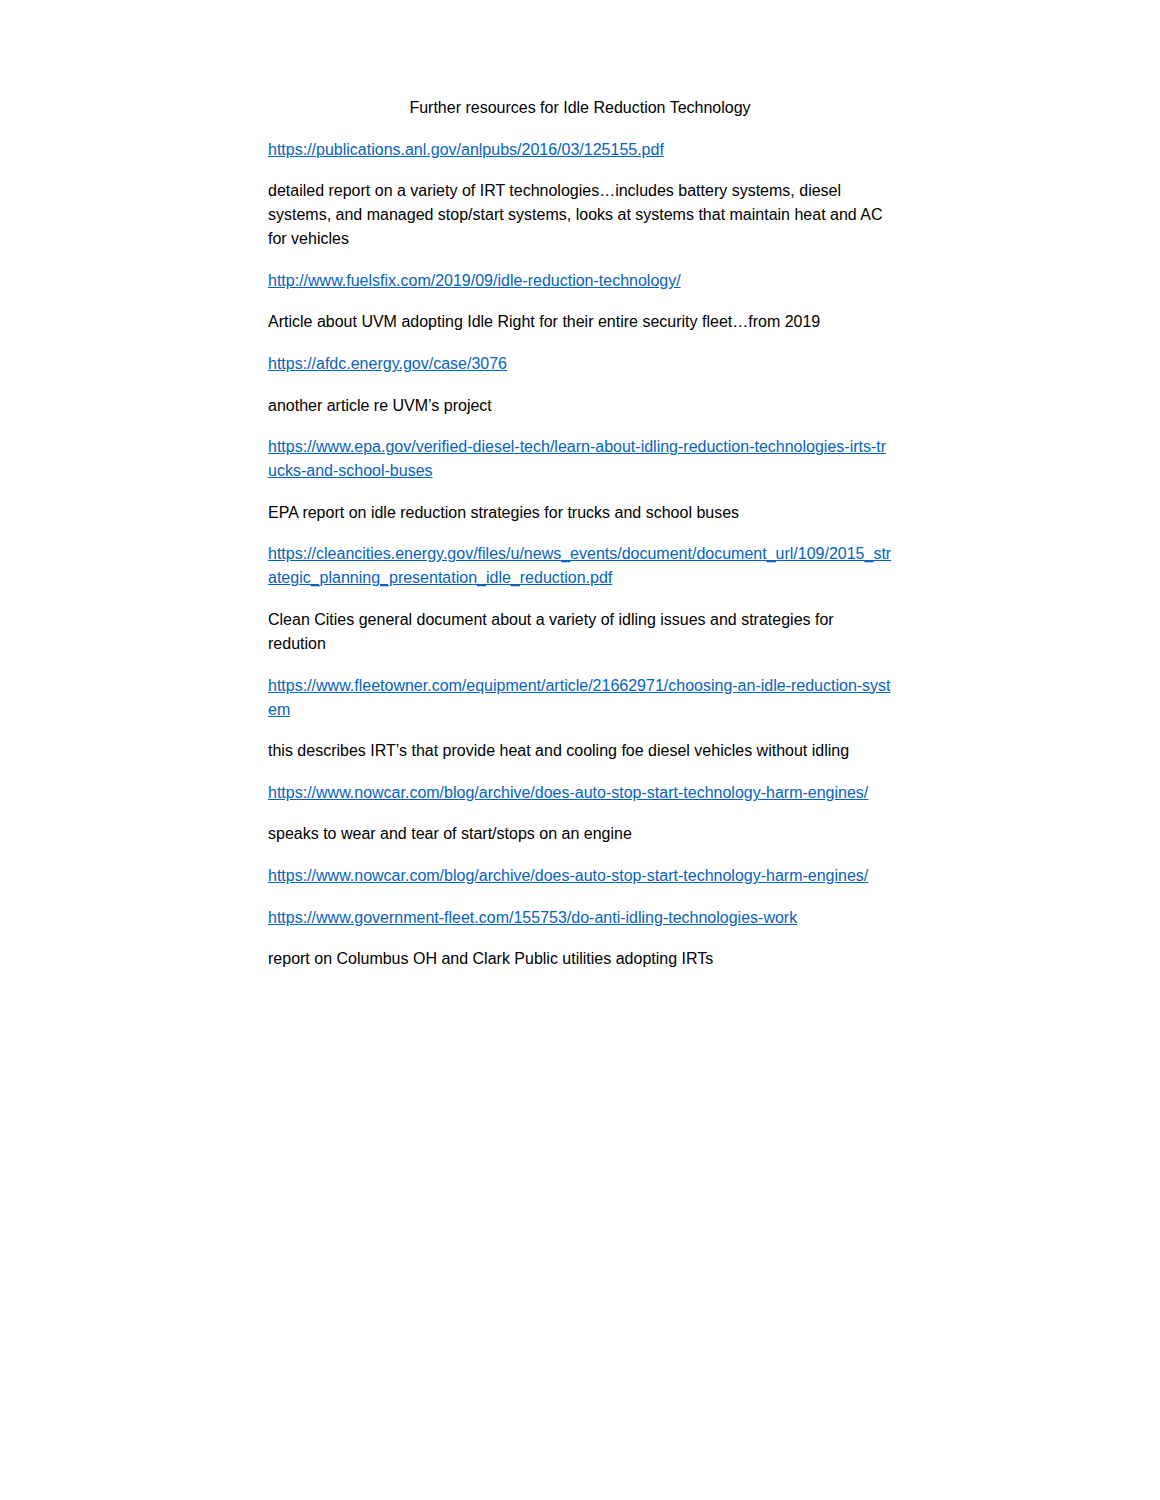Further resources for Idle Reduction Technology
https://publications.anl.gov/anlpubs/2016/03/125155.pdf
detailed report on a variety of IRT technologies…includes battery systems, diesel systems, and managed stop/start systems, looks at systems that maintain heat and AC for vehicles
http://www.fuelsfix.com/2019/09/idle-reduction-technology/
Article about UVM adopting Idle Right for their entire security fleet…from 2019
https://afdc.energy.gov/case/3076
another article re UVM’s project
https://www.epa.gov/verified-diesel-tech/learn-about-idling-reduction-technologies-irts-trucks-and-school-buses
EPA report on idle reduction strategies for trucks and school buses
https://cleancities.energy.gov/files/u/news_events/document/document_url/109/2015_strategic_planning_presentation_idle_reduction.pdf
Clean Cities general document about a variety of idling issues and strategies for redution
https://www.fleetowner.com/equipment/article/21662971/choosing-an-idle-reduction-system
this describes IRT’s that provide heat and cooling foe diesel vehicles without idling
https://www.nowcar.com/blog/archive/does-auto-stop-start-technology-harm-engines/
speaks to wear and tear of start/stops on an engine
https://www.nowcar.com/blog/archive/does-auto-stop-start-technology-harm-engines/
https://www.government-fleet.com/155753/do-anti-idling-technologies-work
report on Columbus OH and Clark Public utilities adopting IRTs